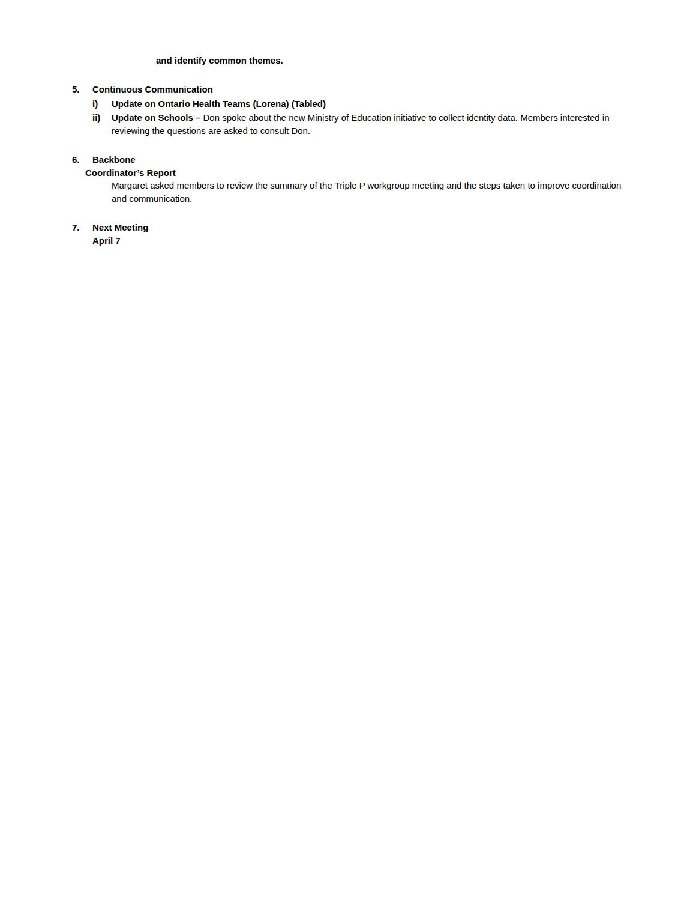and identify common themes.
5. Continuous Communication
i) Update on Ontario Health Teams (Lorena) (Tabled)
ii) Update on Schools – Don spoke about the new Ministry of Education initiative to collect identity data. Members interested in reviewing the questions are asked to consult Don.
6. Backbone
Coordinator’s Report
Margaret asked members to review the summary of the Triple P workgroup meeting and the steps taken to improve coordination and communication.
7. Next Meeting
April 7